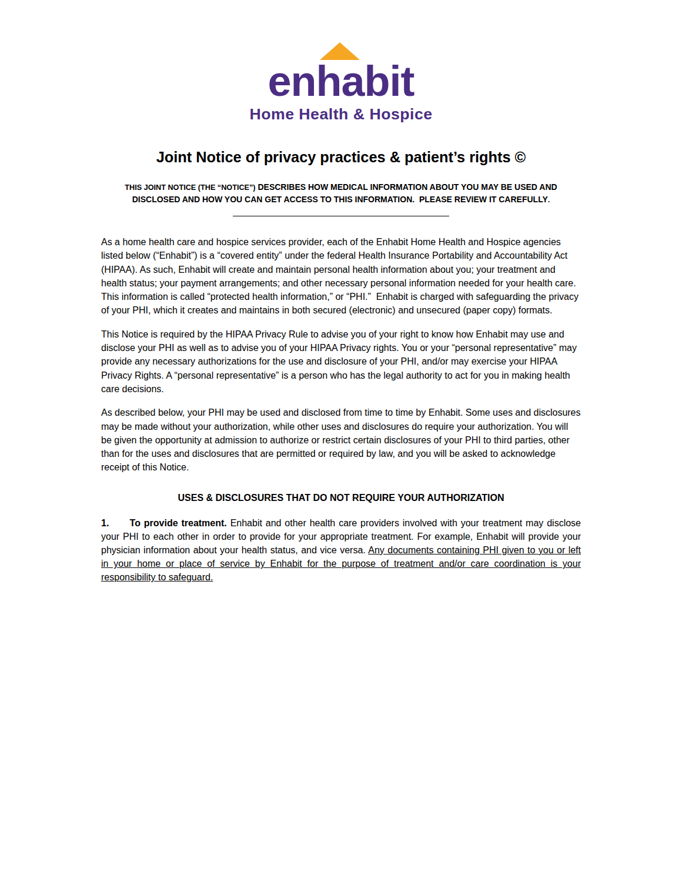enhabit
Home Health & Hospice
Joint Notice of privacy practices & patient’s rights ©
THIS JOINT NOTICE (THE “NOTICE”) DESCRIBES HOW MEDICAL INFORMATION ABOUT YOU MAY BE USED AND DISCLOSED AND HOW YOU CAN GET ACCESS TO THIS INFORMATION. PLEASE REVIEW IT CAREFULLY.
As a home health care and hospice services provider, each of the Enhabit Home Health and Hospice agencies listed below (“Enhabit”) is a “covered entity” under the federal Health Insurance Portability and Accountability Act (HIPAA). As such, Enhabit will create and maintain personal health information about you; your treatment and health status; your payment arrangements; and other necessary personal information needed for your health care. This information is called “protected health information,” or “PHI.” Enhabit is charged with safeguarding the privacy of your PHI, which it creates and maintains in both secured (electronic) and unsecured (paper copy) formats.
This Notice is required by the HIPAA Privacy Rule to advise you of your right to know how Enhabit may use and disclose your PHI as well as to advise you of your HIPAA Privacy rights. You or your “personal representative” may provide any necessary authorizations for the use and disclosure of your PHI, and/or may exercise your HIPAA Privacy Rights. A “personal representative” is a person who has the legal authority to act for you in making health care decisions.
As described below, your PHI may be used and disclosed from time to time by Enhabit. Some uses and disclosures may be made without your authorization, while other uses and disclosures do require your authorization. You will be given the opportunity at admission to authorize or restrict certain disclosures of your PHI to third parties, other than for the uses and disclosures that are permitted or required by law, and you will be asked to acknowledge receipt of this Notice.
USES & DISCLOSURES THAT DO NOT REQUIRE YOUR AUTHORIZATION
1. To provide treatment. Enhabit and other health care providers involved with your treatment may disclose your PHI to each other in order to provide for your appropriate treatment. For example, Enhabit will provide your physician information about your health status, and vice versa. Any documents containing PHI given to you or left in your home or place of service by Enhabit for the purpose of treatment and/or care coordination is your responsibility to safeguard.